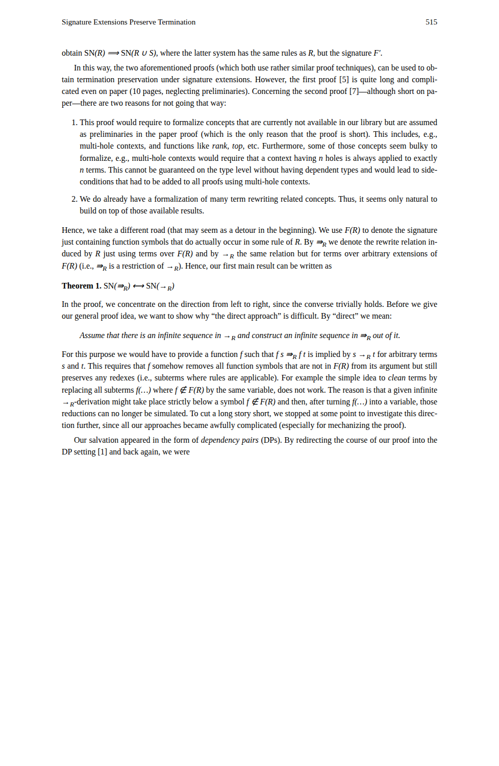Signature Extensions Preserve Termination 515
obtain SN(R) ⟹ SN(R ∪ S), where the latter system has the same rules as R, but the signature F′.
In this way, the two aforementioned proofs (which both use rather similar proof techniques), can be used to obtain termination preservation under signature extensions. However, the first proof [5] is quite long and complicated even on paper (10 pages, neglecting preliminaries). Concerning the second proof [7]—although short on paper—there are two reasons for not going that way:
This proof would require to formalize concepts that are currently not available in our library but are assumed as preliminaries in the paper proof (which is the only reason that the proof is short). This includes, e.g., multi-hole contexts, and functions like rank, top, etc. Furthermore, some of those concepts seem bulky to formalize, e.g., multi-hole contexts would require that a context having n holes is always applied to exactly n terms. This cannot be guaranteed on the type level without having dependent types and would lead to side-conditions that had to be added to all proofs using multi-hole contexts.
We do already have a formalization of many term rewriting related concepts. Thus, it seems only natural to build on top of those available results.
Hence, we take a different road (that may seem as a detour in the beginning). We use F(R) to denote the signature just containing function symbols that do actually occur in some rule of R. By ⇛R we denote the rewrite relation induced by R just using terms over F(R) and by →R the same relation but for terms over arbitrary extensions of F(R) (i.e., ⇛R is a restriction of →R). Hence, our first main result can be written as
Theorem 1. SN(⇛R) ⟷ SN(→R)
In the proof, we concentrate on the direction from left to right, since the converse trivially holds. Before we give our general proof idea, we want to show why “the direct approach” is difficult. By “direct” we mean:
Assume that there is an infinite sequence in →R and construct an infinite sequence in ⇛R out of it.
For this purpose we would have to provide a function f such that f s ⇛R f t is implied by s →R t for arbitrary terms s and t. This requires that f somehow removes all function symbols that are not in F(R) from its argument but still preserves any redexes (i.e., subterms where rules are applicable). For example the simple idea to clean terms by replacing all subterms f(…) where f ∉ F(R) by the same variable, does not work. The reason is that a given infinite →R-derivation might take place strictly below a symbol f ∉ F(R) and then, after turning f(…) into a variable, those reductions can no longer be simulated. To cut a long story short, we stopped at some point to investigate this direction further, since all our approaches became awfully complicated (especially for mechanizing the proof).
Our salvation appeared in the form of dependency pairs (DPs). By redirecting the course of our proof into the DP setting [1] and back again, we were